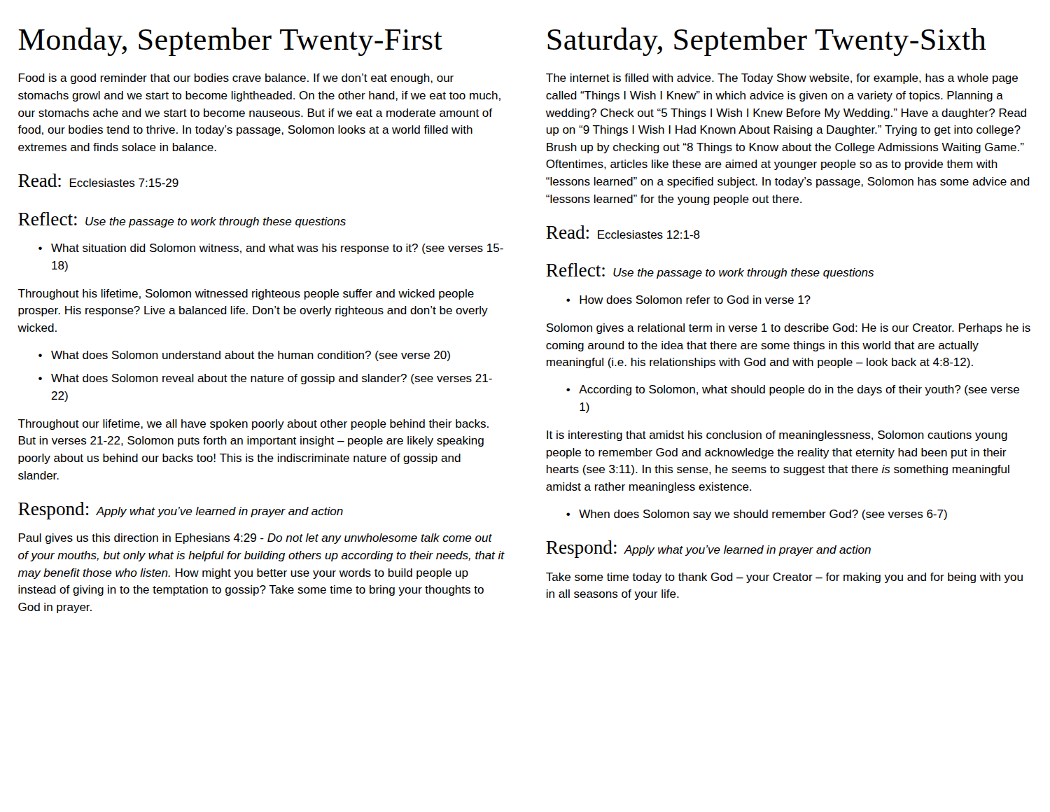Monday, September Twenty‑First
Food is a good reminder that our bodies crave balance. If we don’t eat enough, our stomachs growl and we start to become lightheaded. On the other hand, if we eat too much, our stomachs ache and we start to become nauseous. But if we eat a moderate amount of food, our bodies tend to thrive. In today’s passage, Solomon looks at a world filled with extremes and finds solace in balance.
Read:
Ecclesiastes 7:15-29
Reflect:
Use the passage to work through these questions
What situation did Solomon witness, and what was his response to it? (see verses 15-18)
Throughout his lifetime, Solomon witnessed righteous people suffer and wicked people prosper. His response? Live a balanced life. Don’t be overly righteous and don’t be overly wicked.
What does Solomon understand about the human condition? (see verse 20)
What does Solomon reveal about the nature of gossip and slander? (see verses 21-22)
Throughout our lifetime, we all have spoken poorly about other people behind their backs. But in verses 21-22, Solomon puts forth an important insight – people are likely speaking poorly about us behind our backs too! This is the indiscriminate nature of gossip and slander.
Respond:
Apply what you’ve learned in prayer and action
Paul gives us this direction in Ephesians 4:29 - Do not let any unwholesome talk come out of your mouths, but only what is helpful for building others up according to their needs, that it may benefit those who listen. How might you better use your words to build people up instead of giving in to the temptation to gossip? Take some time to bring your thoughts to God in prayer.
Saturday, September Twenty‑Sixth
The internet is filled with advice. The Today Show website, for example, has a whole page called “Things I Wish I Knew” in which advice is given on a variety of topics. Planning a wedding? Check out “5 Things I Wish I Knew Before My Wedding.” Have a daughter? Read up on “9 Things I Wish I Had Known About Raising a Daughter.” Trying to get into college? Brush up by checking out “8 Things to Know about the College Admissions Waiting Game.” Oftentimes, articles like these are aimed at younger people so as to provide them with “lessons learned” on a specified subject. In today’s passage, Solomon has some advice and “lessons learned” for the young people out there.
Read:
Ecclesiastes 12:1-8
Reflect:
Use the passage to work through these questions
How does Solomon refer to God in verse 1?
Solomon gives a relational term in verse 1 to describe God: He is our Creator. Perhaps he is coming around to the idea that there are some things in this world that are actually meaningful (i.e. his relationships with God and with people – look back at 4:8-12).
According to Solomon, what should people do in the days of their youth? (see verse 1)
It is interesting that amidst his conclusion of meaninglessness, Solomon cautions young people to remember God and acknowledge the reality that eternity had been put in their hearts (see 3:11). In this sense, he seems to suggest that there is something meaningful amidst a rather meaningless existence.
When does Solomon say we should remember God? (see verses 6-7)
Respond:
Apply what you’ve learned in prayer and action
Take some time today to thank God – your Creator – for making you and for being with you in all seasons of your life.